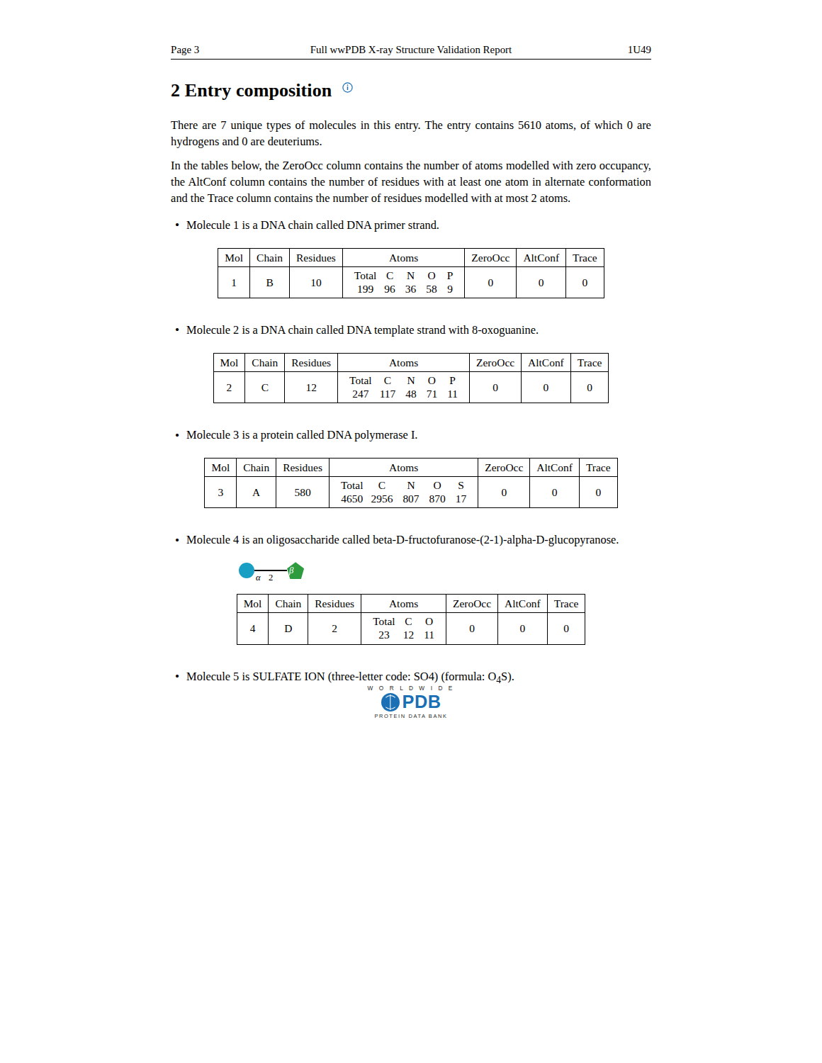Page 3
Full wwPDB X-ray Structure Validation Report
1U49
2 Entry composition
There are 7 unique types of molecules in this entry. The entry contains 5610 atoms, of which 0 are hydrogens and 0 are deuteriums.
In the tables below, the ZeroOcc column contains the number of atoms modelled with zero occupancy, the AltConf column contains the number of residues with at least one atom in alternate conformation and the Trace column contains the number of residues modelled with at most 2 atoms.
Molecule 1 is a DNA chain called DNA primer strand.
| Mol | Chain | Residues | Atoms | ZeroOcc | AltConf | Trace |
| --- | --- | --- | --- | --- | --- | --- |
| 1 | B | 10 | / Total / C / N / O / P / / 199 / 96 / 36 / 58 / 9 / | 0 | 0 | 0 |
Molecule 2 is a DNA chain called DNA template strand with 8-oxoguanine.
| Mol | Chain | Residues | Atoms | ZeroOcc | AltConf | Trace |
| --- | --- | --- | --- | --- | --- | --- |
| 2 | C | 12 | / Total / C / N / O / P / / 247 / 117 / 48 / 71 / 11 / | 0 | 0 | 0 |
Molecule 3 is a protein called DNA polymerase I.
| Mol | Chain | Residues | Atoms | ZeroOcc | AltConf | Trace |
| --- | --- | --- | --- | --- | --- | --- |
| 3 | A | 580 | / Total / C / N / O / S / / 4650 / 2956 / 807 / 870 / 17 / | 0 | 0 | 0 |
Molecule 4 is an oligosaccharide called beta-D-fructofuranose-(2-1)-alpha-D-glucopyranose.
α 2 β
| Mol | Chain | Residues | Atoms | ZeroOcc | AltConf | Trace |
| --- | --- | --- | --- | --- | --- | --- |
| 4 | D | 2 | / Total / C / O / / 23 / 12 / 11 / | 0 | 0 | 0 |
Molecule 5 is SULFATE ION (three-letter code: SO4) (formula: O4S).
W O R L D W I D E
PDB
PROTEIN DATA BANK